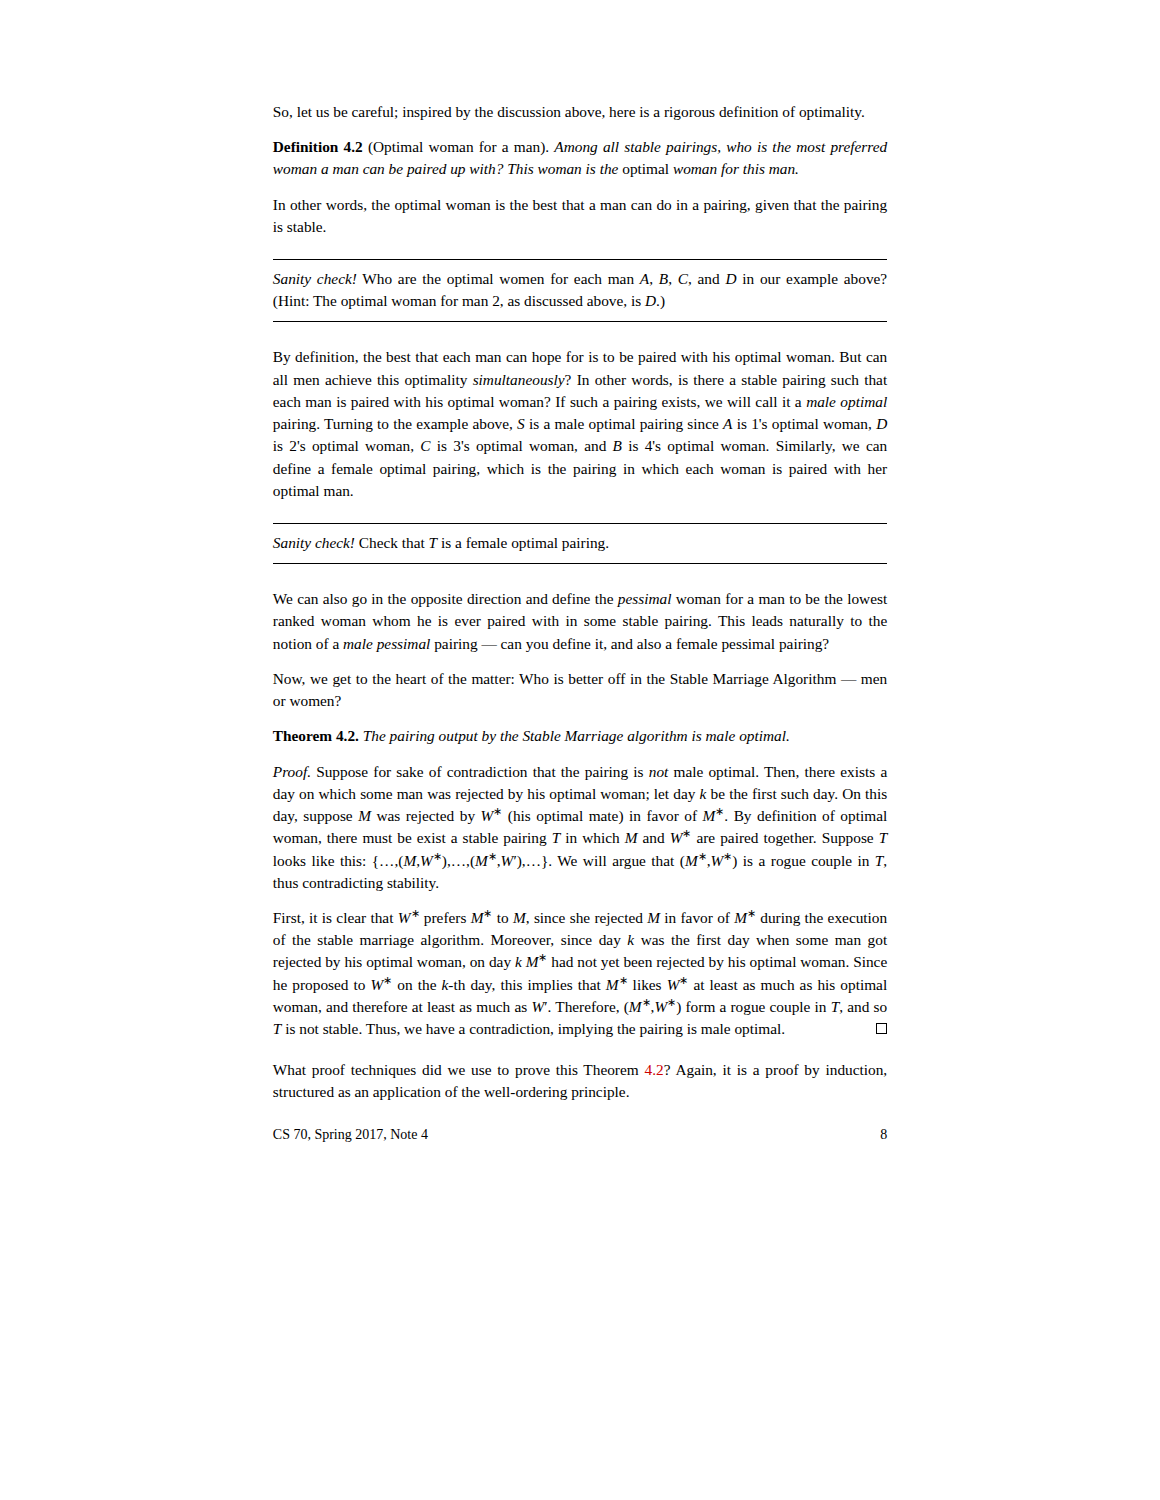So, let us be careful; inspired by the discussion above, here is a rigorous definition of optimality.
Definition 4.2 (Optimal woman for a man). Among all stable pairings, who is the most preferred woman a man can be paired up with? This woman is the optimal woman for this man.
In other words, the optimal woman is the best that a man can do in a pairing, given that the pairing is stable.
Sanity check! Who are the optimal women for each man A, B, C, and D in our example above? (Hint: The optimal woman for man 2, as discussed above, is D.)
By definition, the best that each man can hope for is to be paired with his optimal woman. But can all men achieve this optimality simultaneously? In other words, is there a stable pairing such that each man is paired with his optimal woman? If such a pairing exists, we will call it a male optimal pairing. Turning to the example above, S is a male optimal pairing since A is 1's optimal woman, D is 2's optimal woman, C is 3's optimal woman, and B is 4's optimal woman. Similarly, we can define a female optimal pairing, which is the pairing in which each woman is paired with her optimal man.
Sanity check! Check that T is a female optimal pairing.
We can also go in the opposite direction and define the pessimal woman for a man to be the lowest ranked woman whom he is ever paired with in some stable pairing. This leads naturally to the notion of a male pessimal pairing — can you define it, and also a female pessimal pairing?
Now, we get to the heart of the matter: Who is better off in the Stable Marriage Algorithm — men or women?
Theorem 4.2. The pairing output by the Stable Marriage algorithm is male optimal.
Proof. Suppose for sake of contradiction that the pairing is not male optimal. Then, there exists a day on which some man was rejected by his optimal woman; let day k be the first such day. On this day, suppose M was rejected by W∗ (his optimal mate) in favor of M∗. By definition of optimal woman, there must be exist a stable pairing T in which M and W∗ are paired together. Suppose T looks like this: {…,(M,W∗),…,(M∗,W′),…}. We will argue that (M∗,W∗) is a rogue couple in T, thus contradicting stability.
First, it is clear that W∗ prefers M∗ to M, since she rejected M in favor of M∗ during the execution of the stable marriage algorithm. Moreover, since day k was the first day when some man got rejected by his optimal woman, on day k M∗ had not yet been rejected by his optimal woman. Since he proposed to W∗ on the k-th day, this implies that M∗ likes W∗ at least as much as his optimal woman, and therefore at least as much as W′. Therefore, (M∗,W∗) form a rogue couple in T, and so T is not stable. Thus, we have a contradiction, implying the pairing is male optimal.
What proof techniques did we use to prove this Theorem 4.2? Again, it is a proof by induction, structured as an application of the well-ordering principle.
CS 70, Spring 2017, Note 4
8